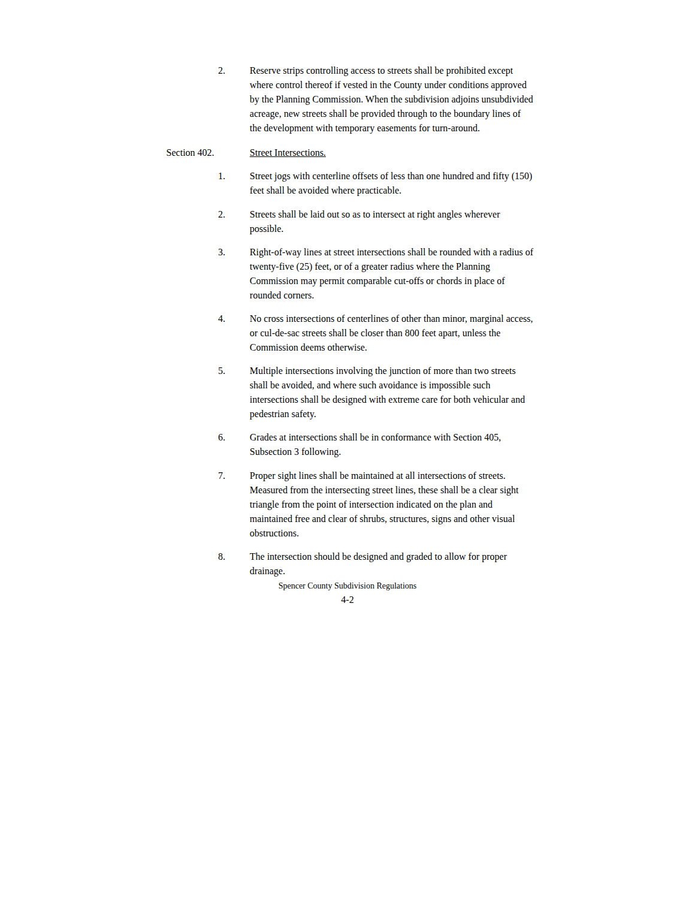2.
Reserve strips controlling access to streets shall be prohibited except where control thereof if vested in the County under conditions approved by the Planning Commission. When the subdivision adjoins unsubdivided acreage, new streets shall be provided through to the boundary lines of the development with temporary easements for turn-around.
Section 402.
Street Intersections.
1.
Street jogs with centerline offsets of less than one hundred and fifty (150) feet shall be avoided where practicable.
2.
Streets shall be laid out so as to intersect at right angles wherever possible.
3.
Right-of-way lines at street intersections shall be rounded with a radius of twenty-five (25) feet, or of a greater radius where the Planning Commission may permit comparable cut-offs or chords in place of rounded corners.
4.
No cross intersections of centerlines of other than minor, marginal access, or cul-de-sac streets shall be closer than 800 feet apart, unless the Commission deems otherwise.
5.
Multiple intersections involving the junction of more than two streets shall be avoided, and where such avoidance is impossible such intersections shall be designed with extreme care for both vehicular and pedestrian safety.
6.
Grades at intersections shall be in conformance with Section 405, Subsection 3 following.
7.
Proper sight lines shall be maintained at all intersections of streets. Measured from the intersecting street lines, these shall be a clear sight triangle from the point of intersection indicated on the plan and maintained free and clear of shrubs, structures, signs and other visual obstructions.
8.
The intersection should be designed and graded to allow for proper drainage.
Spencer County Subdivision Regulations
4-2